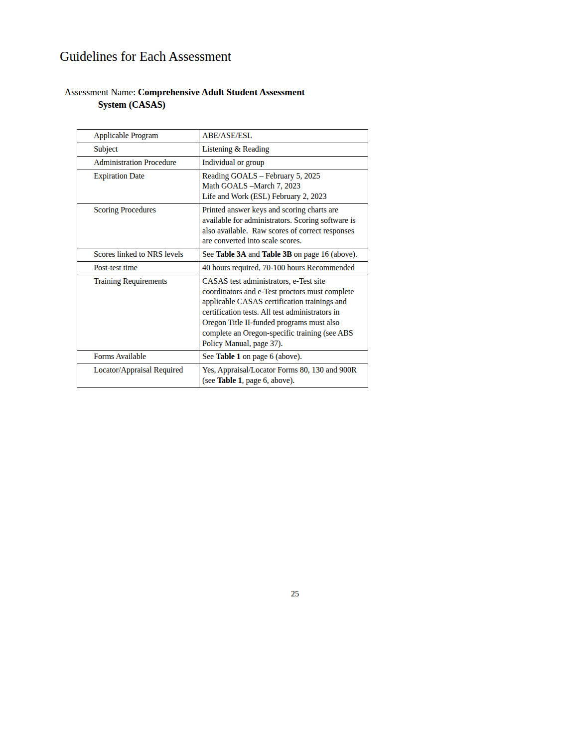Guidelines for Each Assessment
Assessment Name: Comprehensive Adult Student Assessment System (CASAS)
| Applicable Program | ABE/ASE/ESL |
| Subject | Listening & Reading |
| Administration Procedure | Individual or group |
| Expiration Date | Reading GOALS – February 5, 2025 Math GOALS –March 7, 2023 Life and Work (ESL) February 2, 2023 |
| Scoring Procedures | Printed answer keys and scoring charts are available for administrators. Scoring software is also available. Raw scores of correct responses are converted into scale scores. |
| Scores linked to NRS levels | See Table 3A and Table 3B on page 16 (above). |
| Post-test time | 40 hours required, 70-100 hours Recommended |
| Training Requirements | CASAS test administrators, e-Test site coordinators and e-Test proctors must complete applicable CASAS certification trainings and certification tests. All test administrators in Oregon Title II-funded programs must also complete an Oregon-specific training (see ABS Policy Manual, page 37). |
| Forms Available | See Table 1 on page 6 (above). |
| Locator/Appraisal Required | Yes, Appraisal/Locator Forms 80, 130 and 900R (see Table 1 , page 6, above). |
25